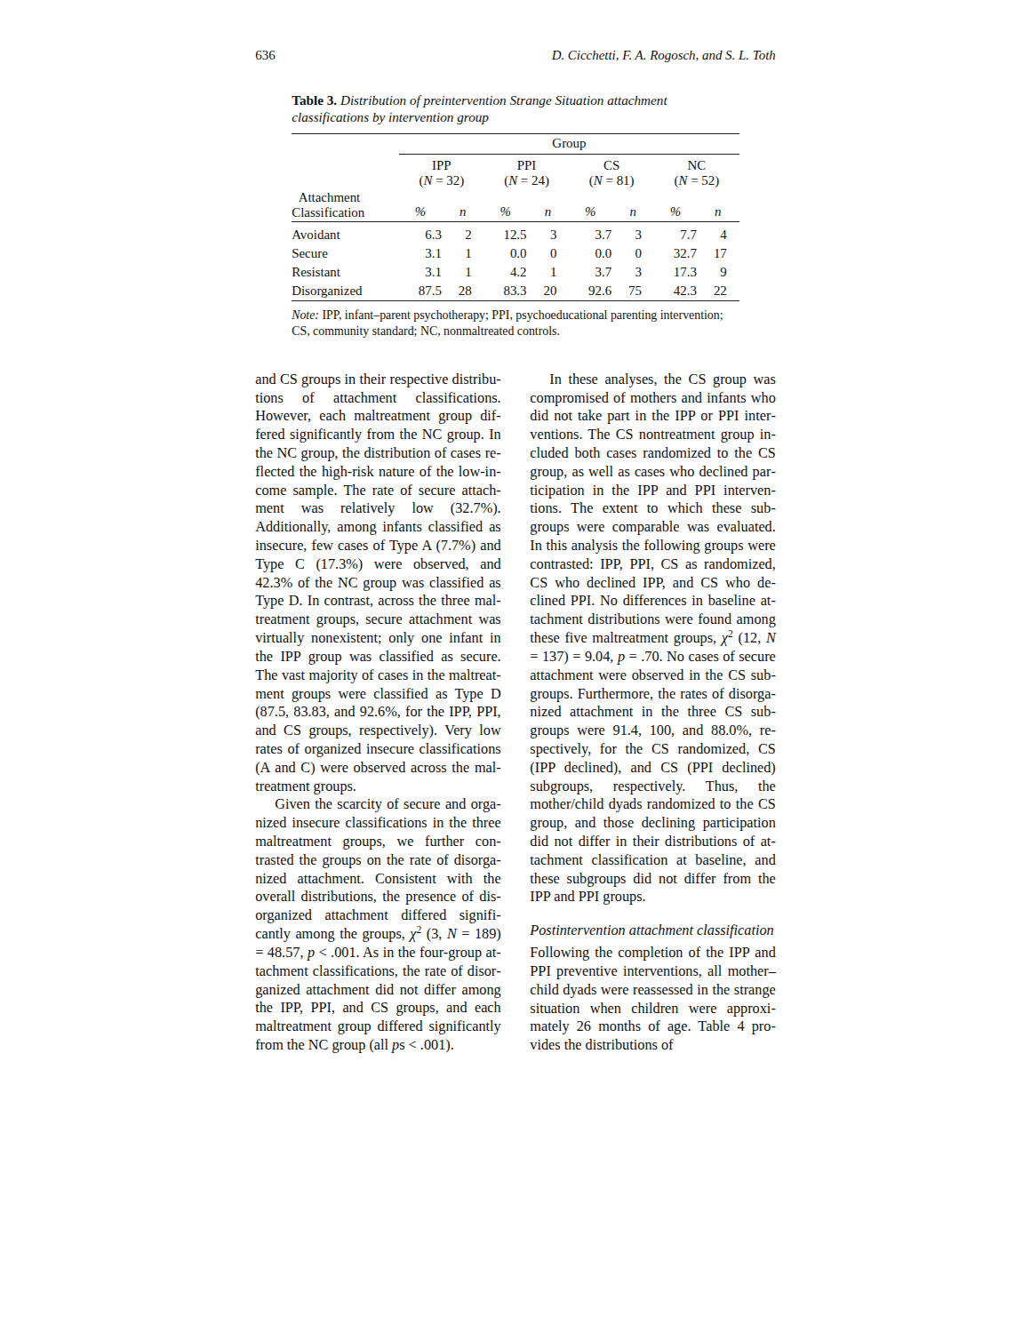636 D. Cicchetti, F. A. Rogosch, and S. L. Toth
Table 3. Distribution of preintervention Strange Situation attachment classifications by intervention group
| | Group |
| | IPP ( N = 32) | PPI ( N = 24) | CS ( N = 81) | NC ( N = 52) |
| Attachment Classification | % | n | % | n | % | n | % | n |
| Avoidant | 6.3 | 2 | 12.5 | 3 | 3.7 | 3 | 7.7 | 4 |
| Secure | 3.1 | 1 | 0.0 | 0 | 0.0 | 0 | 32.7 | 17 |
| Resistant | 3.1 | 1 | 4.2 | 1 | 3.7 | 3 | 17.3 | 9 |
| Disorganized | 87.5 | 28 | 83.3 | 20 | 92.6 | 75 | 42.3 | 22 |
Note: IPP, infant–parent psychotherapy; PPI, psychoeducational parenting intervention; CS, community standard; NC, nonmaltreated controls.
and CS groups in their respective distributions of attachment classifications. However, each maltreatment group differed significantly from the NC group. In the NC group, the distribution of cases reflected the high-risk nature of the low-income sample. The rate of secure attachment was relatively low (32.7%). Additionally, among infants classified as insecure, few cases of Type A (7.7%) and Type C (17.3%) were observed, and 42.3% of the NC group was classified as Type D. In contrast, across the three maltreatment groups, secure attachment was virtually nonexistent; only one infant in the IPP group was classified as secure. The vast majority of cases in the maltreatment groups were classified as Type D (87.5, 83.83, and 92.6%, for the IPP, PPI, and CS groups, respectively). Very low rates of organized insecure classifications (A and C) were observed across the maltreatment groups.
Given the scarcity of secure and organized insecure classifications in the three maltreatment groups, we further contrasted the groups on the rate of disorganized attachment. Consistent with the overall distributions, the presence of disorganized attachment differed significantly among the groups, χ2 (3, N = 189) = 48.57, p < .001. As in the four-group attachment classifications, the rate of disorganized attachment did not differ among the IPP, PPI, and CS groups, and each maltreatment group differed significantly from the NC group (all ps < .001).
In these analyses, the CS group was compromised of mothers and infants who did not take part in the IPP or PPI interventions. The CS nontreatment group included both cases randomized to the CS group, as well as cases who declined participation in the IPP and PPI interventions. The extent to which these subgroups were comparable was evaluated. In this analysis the following groups were contrasted: IPP, PPI, CS as randomized, CS who declined IPP, and CS who declined PPI. No differences in baseline attachment distributions were found among these five maltreatment groups, χ2 (12, N = 137) = 9.04, p = .70. No cases of secure attachment were observed in the CS subgroups. Furthermore, the rates of disorganized attachment in the three CS subgroups were 91.4, 100, and 88.0%, respectively, for the CS randomized, CS (IPP declined), and CS (PPI declined) subgroups, respectively. Thus, the mother/child dyads randomized to the CS group, and those declining participation did not differ in their distributions of attachment classification at baseline, and these subgroups did not differ from the IPP and PPI groups.
Postintervention attachment classification
Following the completion of the IPP and PPI preventive interventions, all mother–child dyads were reassessed in the strange situation when children were approximately 26 months of age. Table 4 provides the distributions of